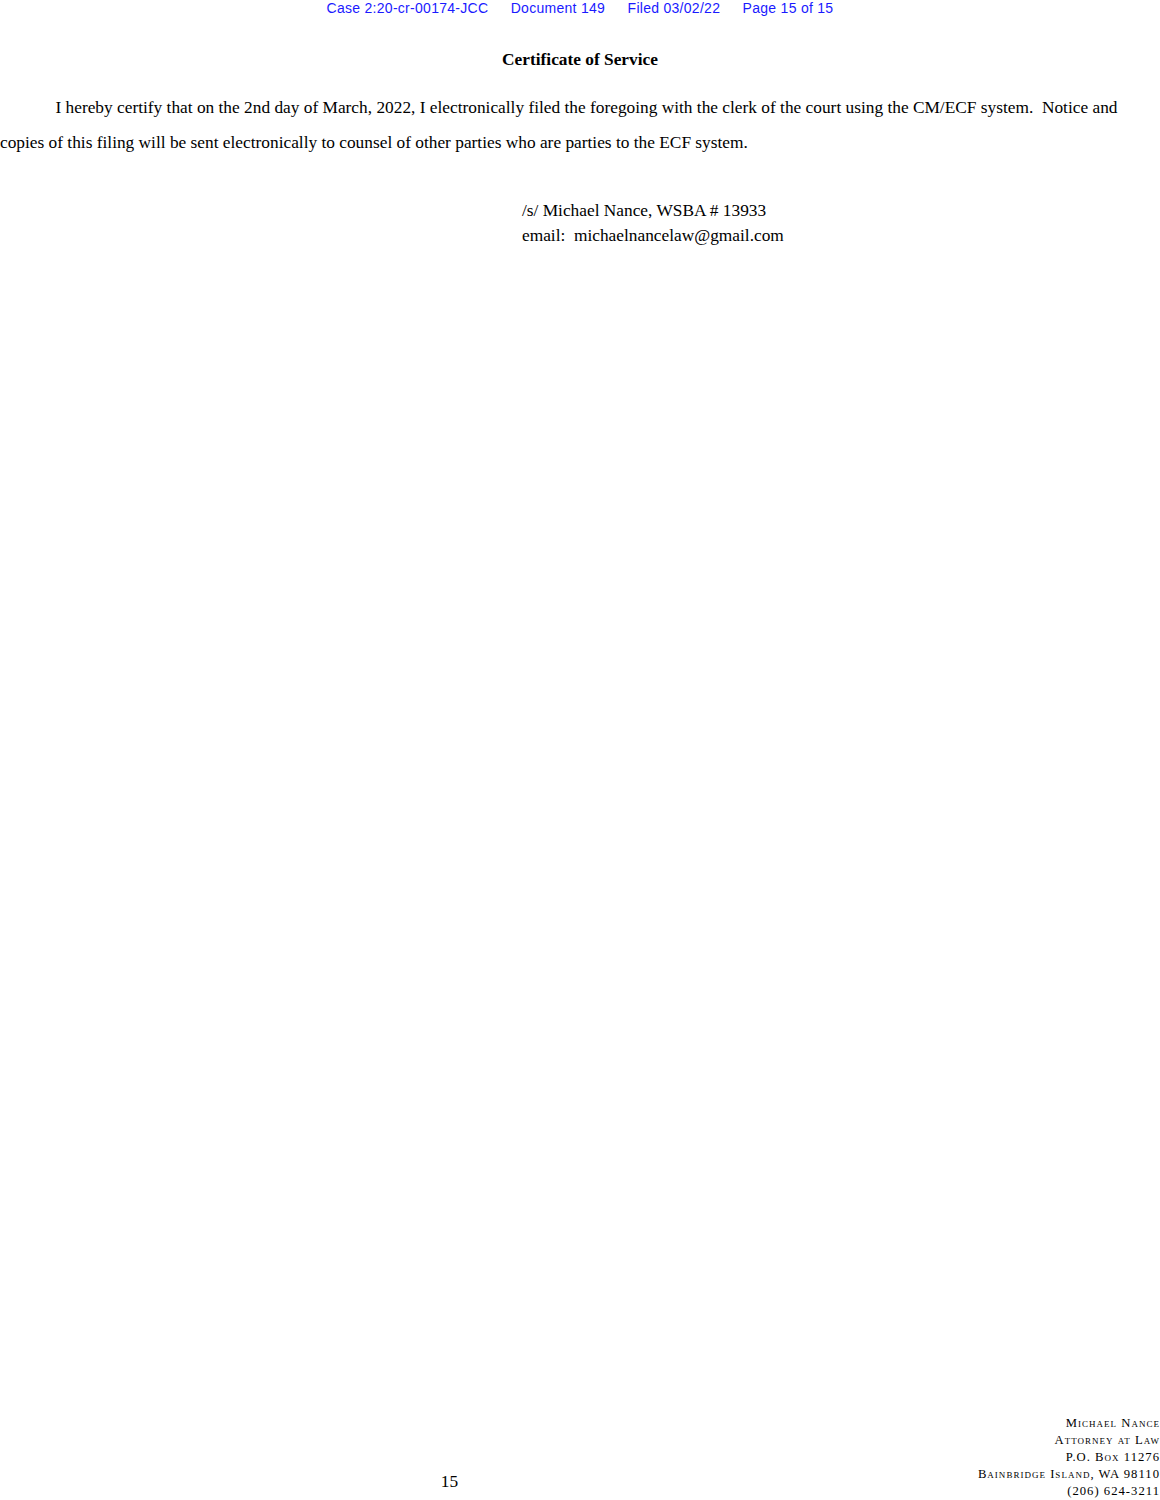Case 2:20-cr-00174-JCC Document 149 Filed 03/02/22 Page 15 of 15
Certificate of Service
I hereby certify that on the 2nd day of March, 2022, I electronically filed the foregoing with the clerk of the court using the CM/ECF system. Notice and copies of this filing will be sent electronically to counsel of other parties who are parties to the ECF system.
/s/ Michael Nance, WSBA # 13933
email: michaelnancelaw@gmail.com
15
Michael Nance
Attorney at Law
P.O. Box 11276
Bainbridge Island, WA 98110
(206) 624-3211